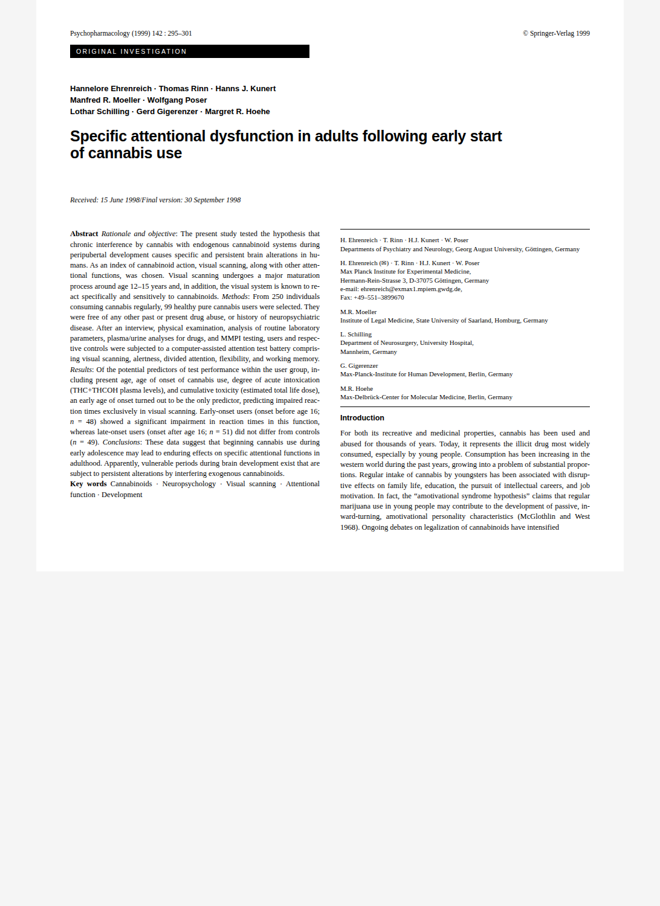Psychopharmacology (1999) 142 : 295–301 © Springer-Verlag 1999
Original investigation
Hannelore Ehrenreich · Thomas Rinn · Hanns J. Kunert
Manfred R. Moeller · Wolfgang Poser
Lothar Schilling · Gerd Gigerenzer · Margret R. Hoehe
Specific attentional dysfunction in adults following early start
of cannabis use
Received: 15 June 1998/Final version: 30 September 1998
Abstract Rationale and objective: The present study tested the hypothesis that chronic interference by cannabis with endogenous cannabinoid systems during peripubertal development causes specific and persistent brain alterations in humans. As an index of cannabinoid action, visual scanning, along with other attentional functions, was chosen. Visual scanning undergoes a major maturation process around age 12–15 years and, in addition, the visual system is known to react specifically and sensitively to cannabinoids. Methods: From 250 individuals consuming cannabis regularly, 99 healthy pure cannabis users were selected. They were free of any other past or present drug abuse, or history of neuropsychiatric disease. After an interview, physical examination, analysis of routine laboratory parameters, plasma/urine analyses for drugs, and MMPI testing, users and respective controls were subjected to a computer-assisted attention test battery comprising visual scanning, alertness, divided attention, flexibility, and working memory. Results: Of the potential predictors of test performance within the user group, including present age, age of onset of cannabis use, degree of acute intoxication (THC+THCOH plasma levels), and cumulative toxicity (estimated total life dose), an early age of onset turned out to be the only predictor, predicting impaired reaction times exclusively in visual scanning. Early-onset users (onset before age 16; n = 48) showed a significant impairment in reaction times in this function, whereas late-onset users (onset after age 16; n = 51) did not differ from controls (n = 49). Conclusions: These data suggest that beginning cannabis use during early adolescence may lead to enduring effects on specific attentional functions in adulthood. Apparently, vulnerable periods during brain development exist that are subject to persistent alterations by interfering exogenous cannabinoids.
Key words Cannabinoids · Neuropsychology · Visual scanning · Attentional function · Development
H. Ehrenreich · T. Rinn · H.J. Kunert · W. Poser
Departments of Psychiatry and Neurology, Georg August University, Göttingen, Germany
H. Ehrenreich (✉) · T. Rinn · H.J. Kunert · W. Poser
Max Planck Institute for Experimental Medicine,
Hermann-Rein-Strasse 3, D-37075 Göttingen, Germany
e-mail: ehrenreich@exmax1.mpiem.gwdg.de,
Fax: +49–551–3899670
M.R. Moeller
Institute of Legal Medicine, State University of Saarland, Homburg, Germany
L. Schilling
Department of Neurosurgery, University Hospital,
Mannheim, Germany
G. Gigerenzer
Max-Planck-Institute for Human Development, Berlin, Germany
M.R. Hoehe
Max-Delbrück-Center for Molecular Medicine, Berlin, Germany
Introduction
For both its recreative and medicinal properties, cannabis has been used and abused for thousands of years. Today, it represents the illicit drug most widely consumed, especially by young people. Consumption has been increasing in the western world during the past years, growing into a problem of substantial proportions. Regular intake of cannabis by youngsters has been associated with disruptive effects on family life, education, the pursuit of intellectual careers, and job motivation. In fact, the “amotivational syndrome hypothesis” claims that regular marijuana use in young people may contribute to the development of passive, inward-turning, amotivational personality characteristics (McGlothlin and West 1968). Ongoing debates on legalization of cannabinoids have intensified